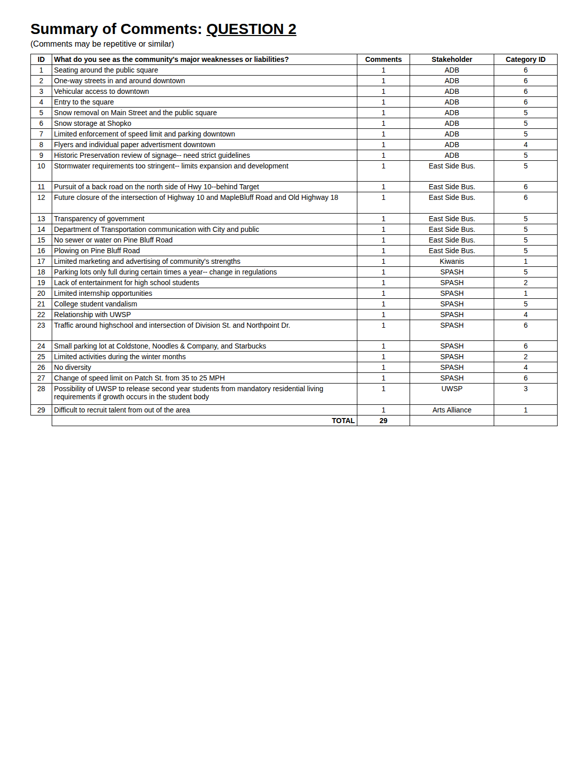Summary of Comments: QUESTION 2
(Comments may be repetitive or similar)
| ID | What do you see as the community's major weaknesses or liabilities? | Comments | Stakeholder | Category ID |
| --- | --- | --- | --- | --- |
| 1 | Seating around the public square | 1 | ADB | 6 |
| 2 | One-way streets in and around downtown | 1 | ADB | 6 |
| 3 | Vehicular access to downtown | 1 | ADB | 6 |
| 4 | Entry to the square | 1 | ADB | 6 |
| 5 | Snow removal on Main Street and the public square | 1 | ADB | 5 |
| 6 | Snow storage at Shopko | 1 | ADB | 5 |
| 7 | Limited enforcement of speed limit and parking downtown | 1 | ADB | 5 |
| 8 | Flyers and individual paper advertisment downtown | 1 | ADB | 4 |
| 9 | Historic Preservation review of signage-- need strict guidelines | 1 | ADB | 5 |
| 10 | Stormwater requirements too stringent-- limits expansion and development | 1 | East Side Bus. | 5 |
| 11 | Pursuit of a back road on the north side of Hwy 10--behind Target | 1 | East Side Bus. | 6 |
| 12 | Future closure of the intersection of Highway 10 and MapleBluff Road and Old Highway 18 | 1 | East Side Bus. | 6 |
| 13 | Transparency of government | 1 | East Side Bus. | 5 |
| 14 | Department of Transportation communication with City and public | 1 | East Side Bus. | 5 |
| 15 | No sewer or water on Pine Bluff Road | 1 | East Side Bus. | 5 |
| 16 | Plowing on Pine Bluff Road | 1 | East Side Bus. | 5 |
| 17 | Limited marketing and advertising of community's strengths | 1 | Kiwanis | 1 |
| 18 | Parking lots only full during certain times a year-- change in regulations | 1 | SPASH | 5 |
| 19 | Lack of entertainment for high school students | 1 | SPASH | 2 |
| 20 | Limited internship opportunities | 1 | SPASH | 1 |
| 21 | College student vandalism | 1 | SPASH | 5 |
| 22 | Relationship with UWSP | 1 | SPASH | 4 |
| 23 | Traffic around highschool and intersection of Division St. and Northpoint Dr. | 1 | SPASH | 6 |
| 24 | Small parking lot at Coldstone, Noodles & Company, and Starbucks | 1 | SPASH | 6 |
| 25 | Limited activities during the winter months | 1 | SPASH | 2 |
| 26 | No diversity | 1 | SPASH | 4 |
| 27 | Change of speed limit on Patch St. from 35 to 25 MPH | 1 | SPASH | 6 |
| 28 | Possibility of UWSP to release second year students from mandatory residential living requirements if growth occurs in the student body | 1 | UWSP | 3 |
| 29 | Difficult to recruit talent from out of the area | 1 | Arts Alliance | 1 |
| | TOTAL | 29 | | |